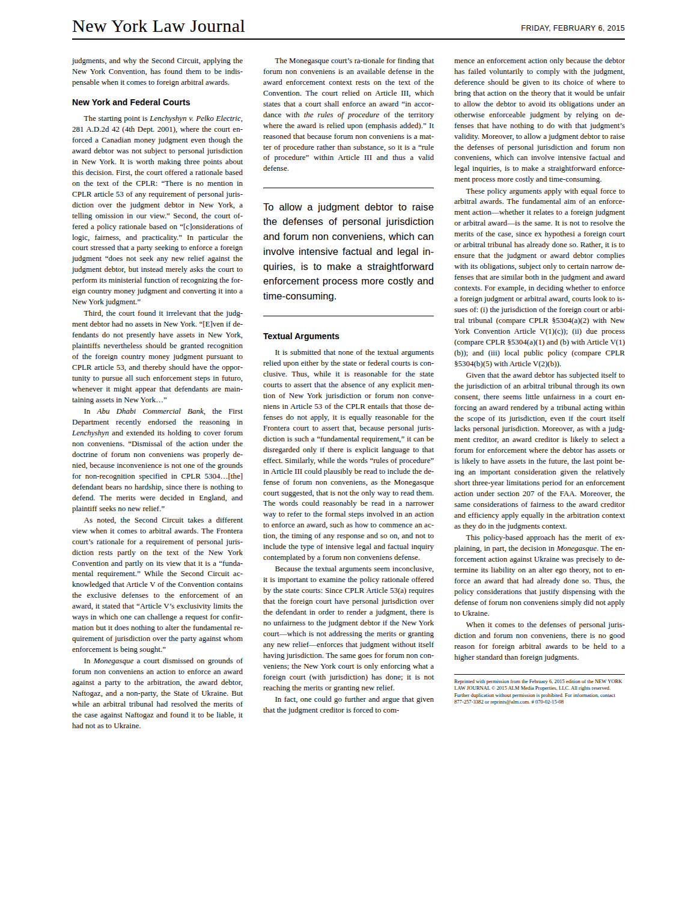New York Law Journal
FRIDAY, FEBRUARY 6, 2015
judgments, and why the Second Circuit, applying the New York Convention, has found them to be indispensable when it comes to foreign arbitral awards.
New York and Federal Courts
The starting point is Lenchyshyn v. Pelko Electric, 281 A.D.2d 42 (4th Dept. 2001), where the court enforced a Canadian money judgment even though the award debtor was not subject to personal jurisdiction in New York. It is worth making three points about this decision. First, the court offered a rationale based on the text of the CPLR: “There is no mention in CPLR article 53 of any requirement of personal jurisdiction over the judgment debtor in New York, a telling omission in our view.” Second, the court offered a policy rationale based on “[c]onsiderations of logic, fairness, and practicality.” In particular the court stressed that a party seeking to enforce a foreign judgment “does not seek any new relief against the judgment debtor, but instead merely asks the court to perform its ministerial function of recognizing the foreign country money judgment and converting it into a New York judgment.”
Third, the court found it irrelevant that the judgment debtor had no assets in New York. “[E]ven if defendants do not presently have assets in New York, plaintiffs nevertheless should be granted recognition of the foreign country money judgment pursuant to CPLR article 53, and thereby should have the opportunity to pursue all such enforcement steps in futuro, whenever it might appear that defendants are maintaining assets in New York…”
In Abu Dhabi Commercial Bank, the First Department recently endorsed the reasoning in Lenchyshyn and extended its holding to cover forum non conveniens. “Dismissal of the action under the doctrine of forum non conveniens was properly denied, because inconvenience is not one of the grounds for non-recognition specified in CPLR 5304…[the] defendant bears no hardship, since there is nothing to defend. The merits were decided in England, and plaintiff seeks no new relief.”
As noted, the Second Circuit takes a different view when it comes to arbitral awards. The Frontera court’s rationale for a requirement of personal jurisdiction rests partly on the text of the New York Convention and partly on its view that it is a “fundamental requirement.” While the Second Circuit acknowledged that Article V of the Convention contains the exclusive defenses to the enforcement of an award, it stated that “Article V’s exclusivity limits the ways in which one can challenge a request for confirmation but it does nothing to alter the fundamental requirement of jurisdiction over the party against whom enforcement is being sought.”
In Monegasque a court dismissed on grounds of forum non conveniens an action to enforce an award against a party to the arbitration, the award debtor, Naftogaz, and a non-party, the State of Ukraine. But while an arbitral tribunal had resolved the merits of the case against Naftogaz and found it to be liable, it had not as to Ukraine.
The Monegasque court’s ra-tionale for finding that forum non conveniens is an available defense in the award enforcement context rests on the text of the Convention. The court relied on Article III, which states that a court shall enforce an award “in accordance with the rules of procedure of the territory where the award is relied upon (emphasis added).” It reasoned that because forum non conveniens is a matter of procedure rather than substance, so it is a “rule of procedure” within Article III and thus a valid defense.
To allow a judgment debtor to raise the defenses of personal jurisdiction and forum non conveniens, which can involve intensive factual and legal inquiries, is to make a straightforward enforcement process more costly and time-consuming.
Textual Arguments
It is submitted that none of the textual arguments relied upon either by the state or federal courts is conclusive. Thus, while it is reasonable for the state courts to assert that the absence of any explicit mention of New York jurisdiction or forum non conveniens in Article 53 of the CPLR entails that those defenses do not apply, it is equally reasonable for the Frontera court to assert that, because personal jurisdiction is such a “fundamental requirement,” it can be disregarded only if there is explicit language to that effect. Similarly, while the words “rules of procedure” in Article III could plausibly be read to include the defense of forum non conveniens, as the Monegasque court suggested, that is not the only way to read them. The words could reasonably be read in a narrower way to refer to the formal steps involved in an action to enforce an award, such as how to commence an action, the timing of any response and so on, and not to include the type of intensive legal and factual inquiry contemplated by a forum non conveniens defense.
Because the textual arguments seem inconclusive, it is important to examine the policy rationale offered by the state courts: Since CPLR Article 53(a) requires that the foreign court have personal jurisdiction over the defendant in order to render a judgment, there is no unfairness to the judgment debtor if the New York court—which is not addressing the merits or granting any new relief—enforces that judgment without itself having jurisdiction. The same goes for forum non conveniens; the New York court is only enforcing what a foreign court (with jurisdiction) has done; it is not reaching the merits or granting new relief.
In fact, one could go further and argue that given that the judgment creditor is forced to com-
mence an enforcement action only because the debtor has failed voluntarily to comply with the judgment, deference should be given to its choice of where to bring that action on the theory that it would be unfair to allow the debtor to avoid its obligations under an otherwise enforceable judgment by relying on defenses that have nothing to do with that judgment’s validity. Moreover, to allow a judgment debtor to raise the defenses of personal jurisdiction and forum non conveniens, which can involve intensive factual and legal inquiries, is to make a straightforward enforcement process more costly and time-consuming.
These policy arguments apply with equal force to arbitral awards. The fundamental aim of an enforcement action—whether it relates to a foreign judgment or arbitral award—is the same. It is not to resolve the merits of the case, since ex hypothesi a foreign court or arbitral tribunal has already done so. Rather, it is to ensure that the judgment or award debtor complies with its obligations, subject only to certain narrow defenses that are similar both in the judgment and award contexts. For example, in deciding whether to enforce a foreign judgment or arbitral award, courts look to issues of: (i) the jurisdiction of the foreign court or arbitral tribunal (compare CPLR §5304(a)(2) with New York Convention Article V(1)(c)); (ii) due process (compare CPLR §5304(a)(1) and (b) with Article V(1)(b)); and (iii) local public policy (compare CPLR §5304(b)(5) with Article V(2)(b)).
Given that the award debtor has subjected itself to the jurisdiction of an arbitral tribunal through its own consent, there seems little unfairness in a court enforcing an award rendered by a tribunal acting within the scope of its jurisdiction, even if the court itself lacks personal jurisdiction. Moreover, as with a judgment creditor, an award creditor is likely to select a forum for enforcement where the debtor has assets or is likely to have assets in the future, the last point being an important consideration given the relatively short three-year limitations period for an enforcement action under section 207 of the FAA. Moreover, the same considerations of fairness to the award creditor and efficiency apply equally in the arbitration context as they do in the judgments context.
This policy-based approach has the merit of explaining, in part, the decision in Monegasque. The enforcement action against Ukraine was precisely to determine its liability on an alter ego theory, not to enforce an award that had already done so. Thus, the policy considerations that justify dispensing with the defense of forum non conveniens simply did not apply to Ukraine.
When it comes to the defenses of personal jurisdiction and forum non conveniens, there is no good reason for foreign arbitral awards to be held to a higher standard than foreign judgments.
Reprinted with permission from the February 6, 2015 edition of the NEW YORK LAW JOURNAL © 2015 ALM Media Properties, LLC. All rights reserved. Further duplication without permission is prohibited. For information, contact 877-257-3382 or reprints@alm.com. # 070-02-15-08